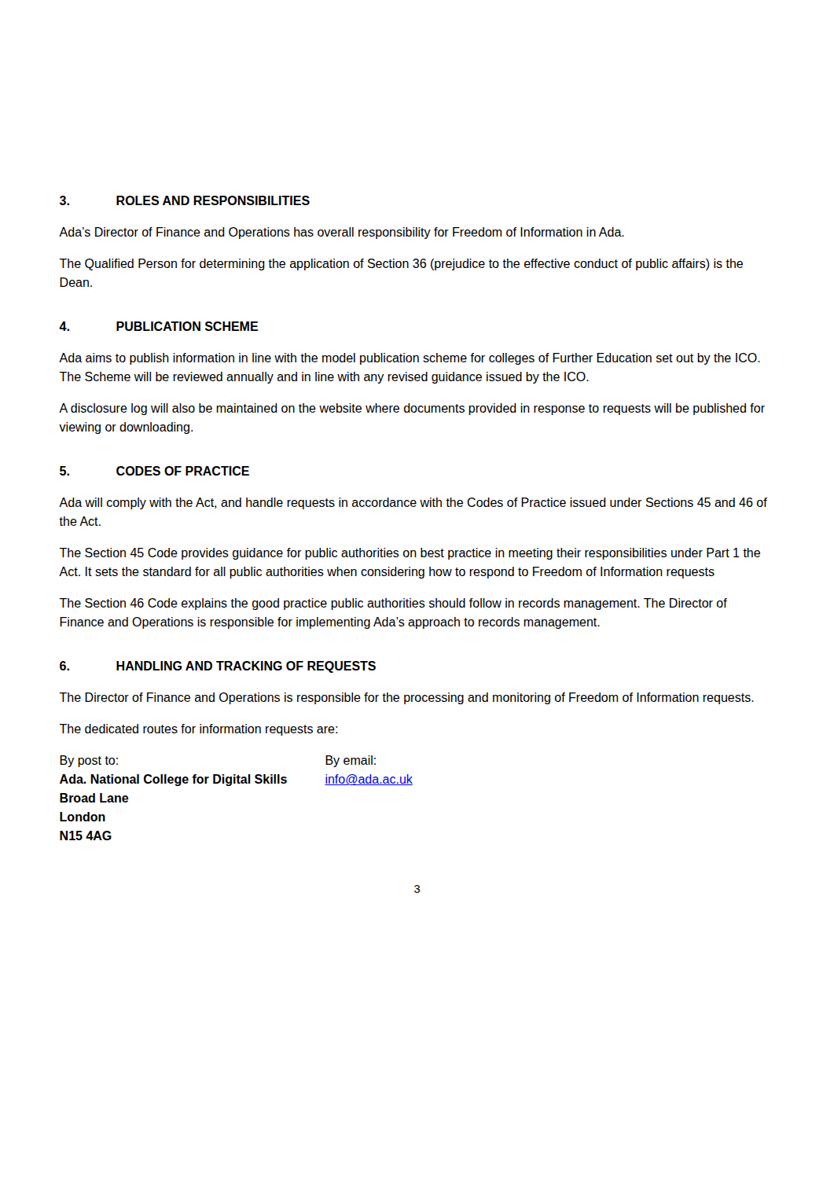3. Roles and Responsibilities
Ada’s Director of Finance and Operations has overall responsibility for Freedom of Information in Ada.
The Qualified Person for determining the application of Section 36 (prejudice to the effective conduct of public affairs) is the Dean.
4. Publication Scheme
Ada aims to publish information in line with the model publication scheme for colleges of Further Education set out by the ICO. The Scheme will be reviewed annually and in line with any revised guidance issued by the ICO.
A disclosure log will also be maintained on the website where documents provided in response to requests will be published for viewing or downloading.
5. Codes of Practice
Ada will comply with the Act, and handle requests in accordance with the Codes of Practice issued under Sections 45 and 46 of the Act.
The Section 45 Code provides guidance for public authorities on best practice in meeting their responsibilities under Part 1 the Act. It sets the standard for all public authorities when considering how to respond to Freedom of Information requests
The Section 46 Code explains the good practice public authorities should follow in records management. The Director of Finance and Operations is responsible for implementing Ada’s approach to records management.
6. Handling and Tracking of Requests
The Director of Finance and Operations is responsible for the processing and monitoring of Freedom of Information requests.
The dedicated routes for information requests are:
| By post to: | By email: |
| Ada. National College for Digital Skills | info@ada.ac.uk |
| Broad Lane | |
| London | |
| N15 4AG | |
3